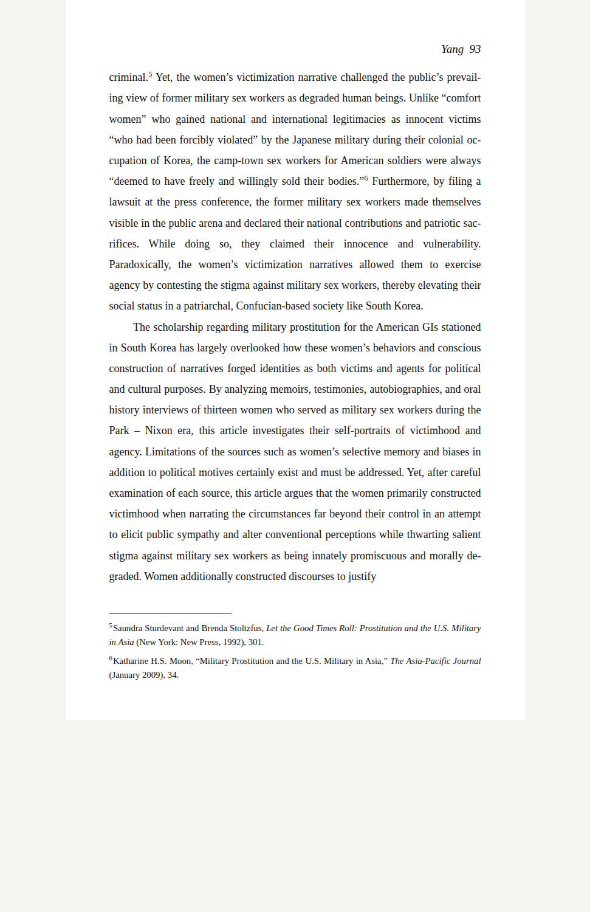Yang 93
criminal.5 Yet, the women’s victimization narrative challenged the public’s prevailing view of former military sex workers as degraded human beings. Unlike “comfort women” who gained national and international legitimacies as innocent victims “who had been forcibly violated” by the Japanese military during their colonial occupation of Korea, the camp-town sex workers for American soldiers were always “deemed to have freely and willingly sold their bodies.”6 Furthermore, by filing a lawsuit at the press conference, the former military sex workers made themselves visible in the public arena and declared their national contributions and patriotic sacrifices. While doing so, they claimed their innocence and vulnerability. Paradoxically, the women’s victimization narratives allowed them to exercise agency by contesting the stigma against military sex workers, thereby elevating their social status in a patriarchal, Confucian-based society like South Korea.
The scholarship regarding military prostitution for the American GIs stationed in South Korea has largely overlooked how these women’s behaviors and conscious construction of narratives forged identities as both victims and agents for political and cultural purposes. By analyzing memoirs, testimonies, autobiographies, and oral history interviews of thirteen women who served as military sex workers during the Park – Nixon era, this article investigates their self-portraits of victimhood and agency. Limitations of the sources such as women’s selective memory and biases in addition to political motives certainly exist and must be addressed. Yet, after careful examination of each source, this article argues that the women primarily constructed victimhood when narrating the circumstances far beyond their control in an attempt to elicit public sympathy and alter conventional perceptions while thwarting salient stigma against military sex workers as being innately promiscuous and morally degraded. Women additionally constructed discourses to justify
5Saundra Sturdevant and Brenda Stoltzfus, Let the Good Times Roll: Prostitution and the U.S. Military in Asia (New York: New Press, 1992), 301.
6Katharine H.S. Moon, “Military Prostitution and the U.S. Military in Asia,” The Asia-Pacific Journal (January 2009), 34.